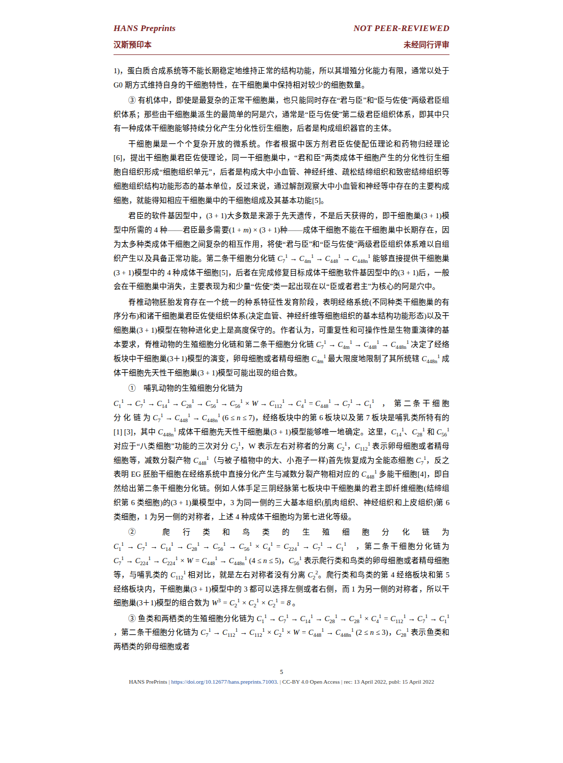HANS Preprints NOT PEER-REVIEWED
汉斯预印本 未经同行评审
1)，蛋白质合成系统等不能长期稳定地维持正常的结构功能，所以其增殖分化能力有限，通常以处于 G0 期方式维持自身的干细胞特性，在干细胞巢中保持相对较少的细胞数量。
③ 有机体中，即使是最复杂的正常干细胞巢，也只能同时存在“君与臣”和“臣与佐使”两级君臣组织体系；那些由干细胞巢派生的最简单的阿是穴，通常是“臣与佐使”第二级君臣组织体系，即其中只有一种成体干细胞能够持续分化产生分化性衍生细胞，后者是构成组织器官的主体。
干细胞巢是一个个复杂开放的微系统。作者根据中医方剂君臣佐使配伍理论和药物归经理论[6]，提出干细胞巢君臣佐使理论，同一干细胞巢中，“君和臣”两类成体干细胞产生的分化性衍生细胞自组织形成“细胞组织单元”，后者是构成大中小血管、神经纤维、疏松结缔组织和致密结缔组织等细胞组织结构功能形态的基本单位，反过来说，通过解剖观察大中小血管和神经等中存在的主要构成细胞，就能得知相应干细胞巢中的干细胞组成及其基本功能[5]。
君臣的软件基因型中，(3 + 1)大多数是来源于先天遗传，不是后天获得的，即干细胞巢(3 + 1)模型中所需的 4 种——君臣最多需要(1 + m) × (3 + 1)种——成体干细胞不能在干细胞巢中长期存在，因为太多种类成体干细胞之间复杂的相互作用，将使“君与臣”和“臣与佐使”两级君臣组织体系难以自组织产生以及具备正常功能。第二条干细胞分化链 C71 → C4m1 → C4481 → C448n1 能够直接提供干细胞巢(3 + 1)模型中的 4 种成体干细胞[5]，后者在完成修复目标成体干细胞软件基因型中的(3 + 1)后，一般会在干细胞巢中消失，主要表现为和少量“佐使”类一起出现在以“臣或者君主”为核心的阿是穴中。
脊椎动物胚胎发育存在一个统一的种系特征性发育阶段，表明经络系统(不同种类干细胞巢的有序分布)和诸干细胞巢君臣佐使组织体系(决定血管、神经纤维等细胞组织的基本结构功能形态)以及干细胞巢(3 + 1)模型在物种进化史上是高度保守的。作者认为，可重复性和可操作性是生物重演律的基本要求，脊椎动物的生殖细胞分化链和第二条干细胞分化链 C71 → C4m1 → C4481 → C448n1 决定了经络板块中干细胞巢(3＋1)模型的演变，卵母细胞或者精母细胞 C4m1 最大限度地限制了其所统辖 C448n1 成体干细胞先天性干细胞巢(3 + 1)模型可能出现的组合数。
①　哺乳动物的生殖细胞分化链为
C11 → C71 → C141 → C281 → C561 → C561 × W → C1121 → C41 = C4481 → C71 → C11　，　第 二 条 干 细 胞 分 化 链 为 C71 → C4481 → C448n1 (6 ≤ n ≤ 7)，经络板块中的第 6 板块以及第 7 板块是哺乳类所特有的[1] [3]，其中 C448n1 成体干细胞先天性干细胞巢(3 + 1)模型能够唯一地确定。这里，C141、C281 和 C561 对应于“八类细胞”功能的三次对分 C21，W 表示左右对称者的分离 C21，C1121 表示卵母细胞或者精母细胞等，减数分裂产物 C4481（与被子植物中的大、小孢子一样)首先恢复成为全能态细胞 C71，反之表明 EG 胚胎干细胞在经络系统中直接分化产生与减数分裂产物相对应的 C4481 多能干细胞[4]，即自然给出第二条干细胞分化链。例如人体手足三阴经脉第七板块中干细胞巢的君主即纤维细胞(结缔组织第 6 类细胞)的(3 + 1)巢模型中，3 为同一侧的三大基本组织(肌肉组织、神经组织和上皮组织)第 6 类细胞，1 为另一侧的对称者，上述 4 种成体干细胞均为第七进化等级。
② 爬行类和鸟类的生殖细胞分化链为 C11 → C71 → C141 → C281 → C561 → C561 × C41 = C2241 → C71 → C11　，第二条干细胞分化链为 C71 → C2241 → C2241 × W = C4481 → C448n1 (4 ≤ n ≤ 5)，C561 表示爬行类和鸟类的卵母细胞或者精母细胞等，与哺乳类的 C1121 相对比，就是左右对称者没有分离 C22。爬行类和鸟类的第 4 经络板块和第 5 经络板块内，干细胞巢(3 + 1)模型中的 3 都可以选择左侧或者右侧，而 1 为另一侧的对称者，所以干细胞巢(3＋1)模型的组合数为 W3 = C21 × C21 × C21 = 8 。
③ 鱼类和两栖类的生殖细胞分化链为 C11 → C71 → C141 → C281 → C281 × C41 = C1121 → C71 → C11 ，第二条干细胞分化链为 C71 → C1121 → C1121 × C21 × W = C4481 → C448n1 (2 ≤ n ≤ 3)，C281 表示鱼类和两栖类的卵母细胞或者
5
HANS PrePrints | https://doi.org/10.12677/hans.preprints.71003. | CC-BY 4.0 Open Access | rec: 13 April 2022, publ: 15 April 2022